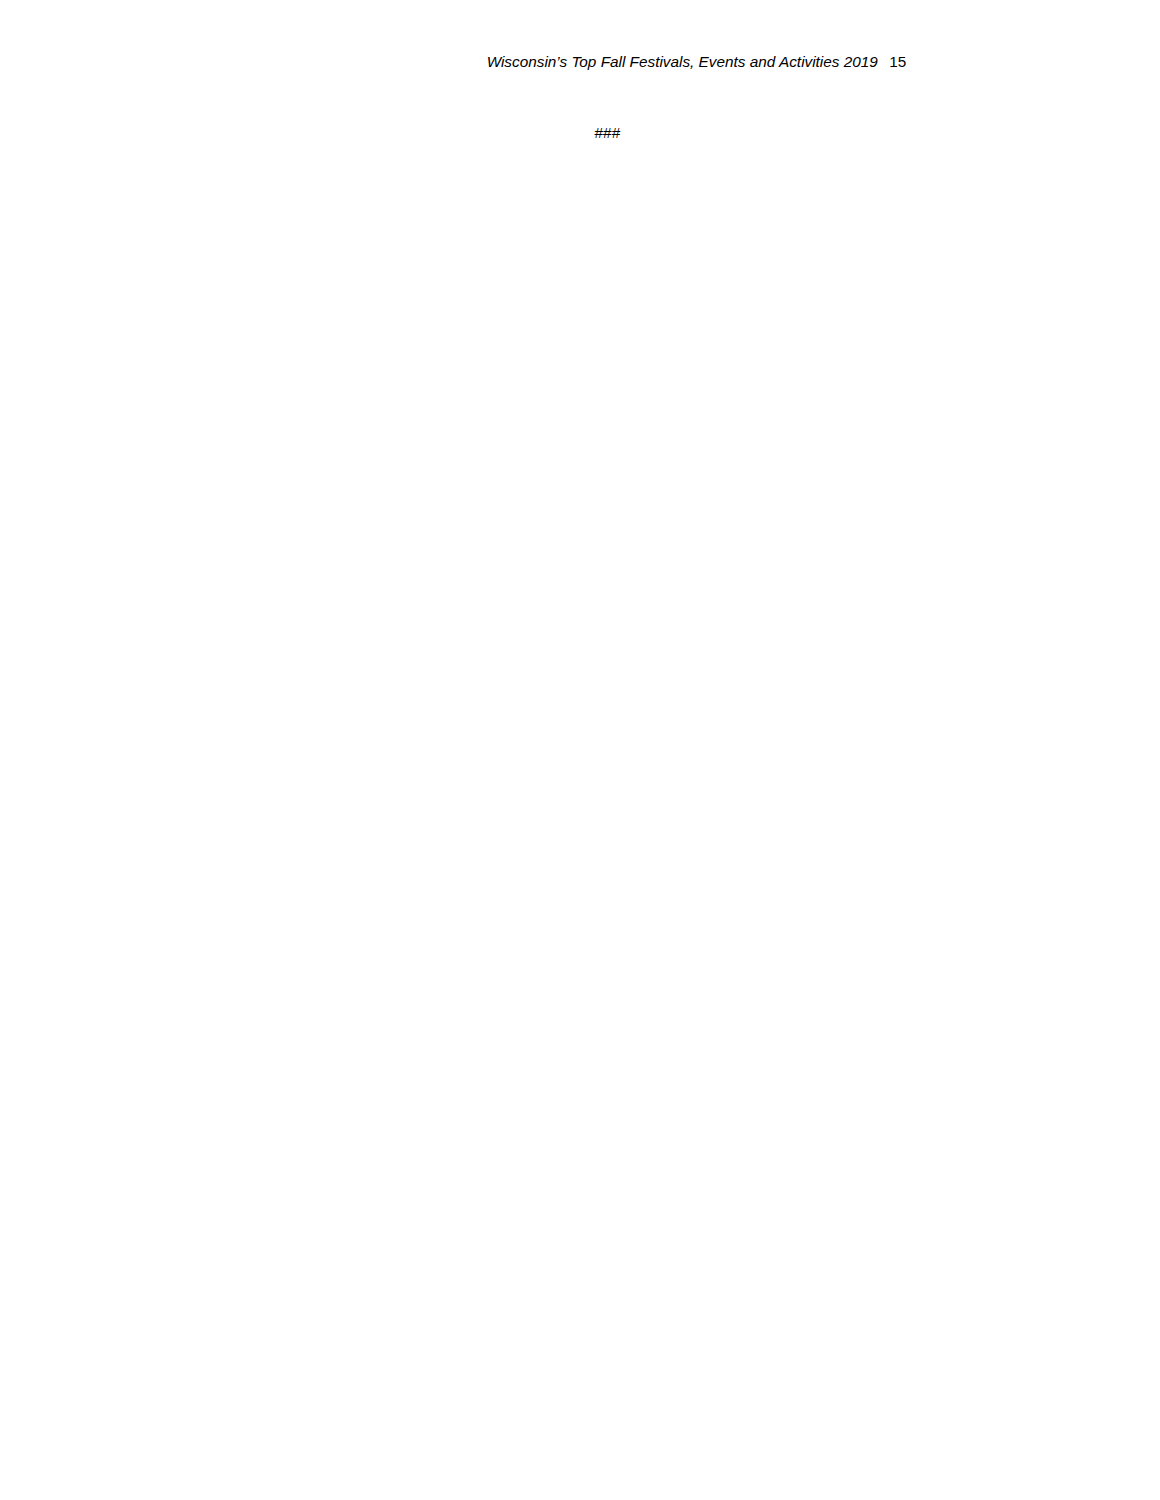Wisconsin’s Top Fall Festivals, Events and Activities 201915
###